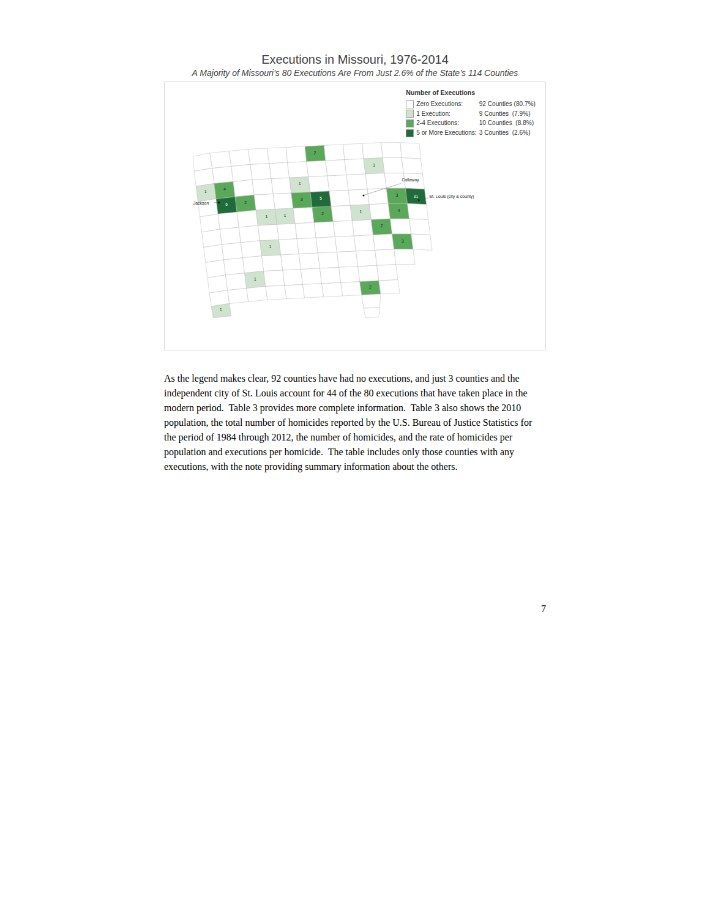Executions in Missouri, 1976-2014
A Majority of Missouri’s 80 Executions Are From Just 2.6% of the State’s 114 Counties
Number of Executions
| | Zero Executions: | 92 Counties (80.7%) |
| | 1 Execution: | 9 Counties (7.9%) |
| | 2-4 Executions: | 10 Counties (8.8%) |
| | 5 or More Executions: | 3 Counties (2.6%) |
2 1 1 4 1 6 2 3 5 3 31 1 1 2 1 4 2 1 3 1 2 1 Callaway St. Louis (city & county) Jackson
As the legend makes clear, 92 counties have had no executions, and just 3 counties and the independent city of St. Louis account for 44 of the 80 executions that have taken place in the modern period. Table 3 provides more complete information. Table 3 also shows the 2010 population, the total number of homicides reported by the U.S. Bureau of Justice Statistics for the period of 1984 through 2012, the number of homicides, and the rate of homicides per population and executions per homicide. The table includes only those counties with any executions, with the note providing summary information about the others.
7